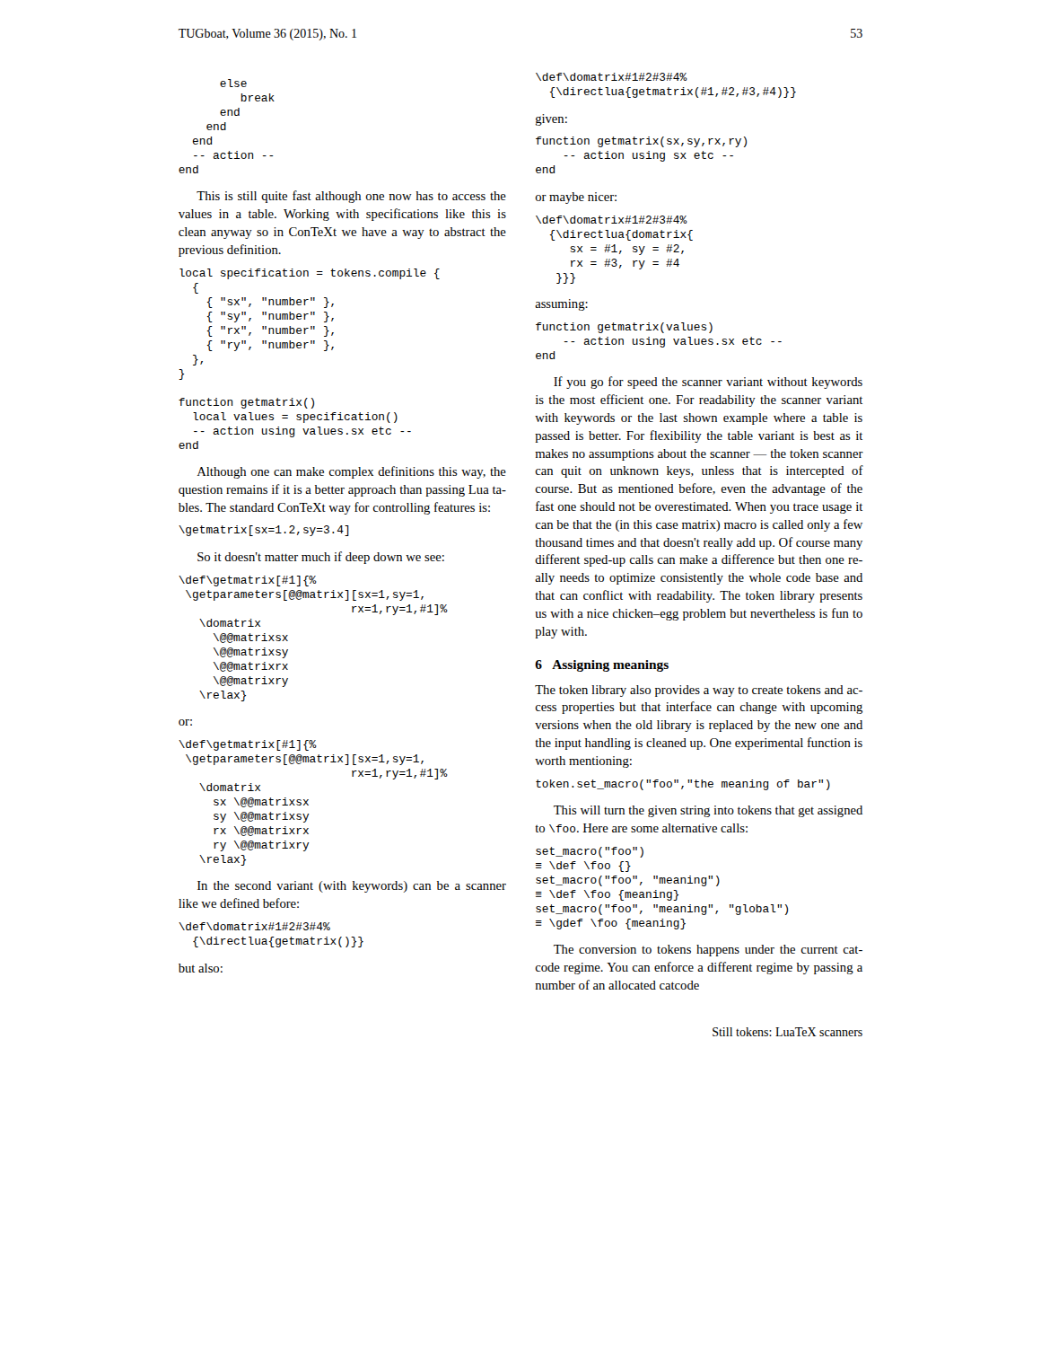TUGboat, Volume 36 (2015), No. 1 53
      else
         break
      end
    end
  end
  -- action --
end
This is still quite fast although one now has to access the values in a table. Working with specifications like this is clean anyway so in ConTeXt we have a way to abstract the previous definition.
local specification = tokens.compile {
  {
    { "sx", "number" },
    { "sy", "number" },
    { "rx", "number" },
    { "ry", "number" },
  },
}

function getmatrix()
  local values = specification()
  -- action using values.sx etc --
end
Although one can make complex definitions this way, the question remains if it is a better approach than passing Lua tables. The standard ConTeXt way for controlling features is:
\getmatrix[sx=1.2,sy=3.4]
So it doesn't matter much if deep down we see:
\def\getmatrix[#1]{%
 \getparameters[@@matrix][sx=1,sy=1,
                         rx=1,ry=1,#1]%
   \domatrix
     \@@matrixsx
     \@@matrixsy
     \@@matrixrx
     \@@matrixry
   \relax}
or:
\def\getmatrix[#1]{%
 \getparameters[@@matrix][sx=1,sy=1,
                         rx=1,ry=1,#1]%
   \domatrix
     sx \@@matrixsx
     sy \@@matrixsy
     rx \@@matrixrx
     ry \@@matrixry
   \relax}
In the second variant (with keywords) can be a scanner like we defined before:
\def\domatrix#1#2#3#4%
  {\directlua{getmatrix()}}
but also:
\def\domatrix#1#2#3#4%
  {\directlua{getmatrix(#1,#2,#3,#4)}}
given:
function getmatrix(sx,sy,rx,ry)
    -- action using sx etc --
end
or maybe nicer:
\def\domatrix#1#2#3#4%
  {\directlua{domatrix{
     sx = #1, sy = #2,
     rx = #3, ry = #4
   }}}
assuming:
function getmatrix(values)
    -- action using values.sx etc --
end
If you go for speed the scanner variant without keywords is the most efficient one. For readability the scanner variant with keywords or the last shown example where a table is passed is better. For flexibility the table variant is best as it makes no assumptions about the scanner — the token scanner can quit on unknown keys, unless that is intercepted of course. But as mentioned before, even the advantage of the fast one should not be overestimated. When you trace usage it can be that the (in this case matrix) macro is called only a few thousand times and that doesn't really add up. Of course many different sped-up calls can make a difference but then one really needs to optimize consistently the whole code base and that can conflict with readability. The token library presents us with a nice chicken–egg problem but nevertheless is fun to play with.
6 Assigning meanings
The token library also provides a way to create tokens and access properties but that interface can change with upcoming versions when the old library is replaced by the new one and the input handling is cleaned up. One experimental function is worth mentioning:
token.set_macro("foo","the meaning of bar")
This will turn the given string into tokens that get assigned to \foo. Here are some alternative calls:
set_macro("foo")
≡ \def \foo {}
set_macro("foo", "meaning")
≡ \def \foo {meaning}
set_macro("foo", "meaning", "global")
≡ \gdef \foo {meaning}
The conversion to tokens happens under the current catcode regime. You can enforce a different regime by passing a number of an allocated catcode
Still tokens: LuaTeX scanners